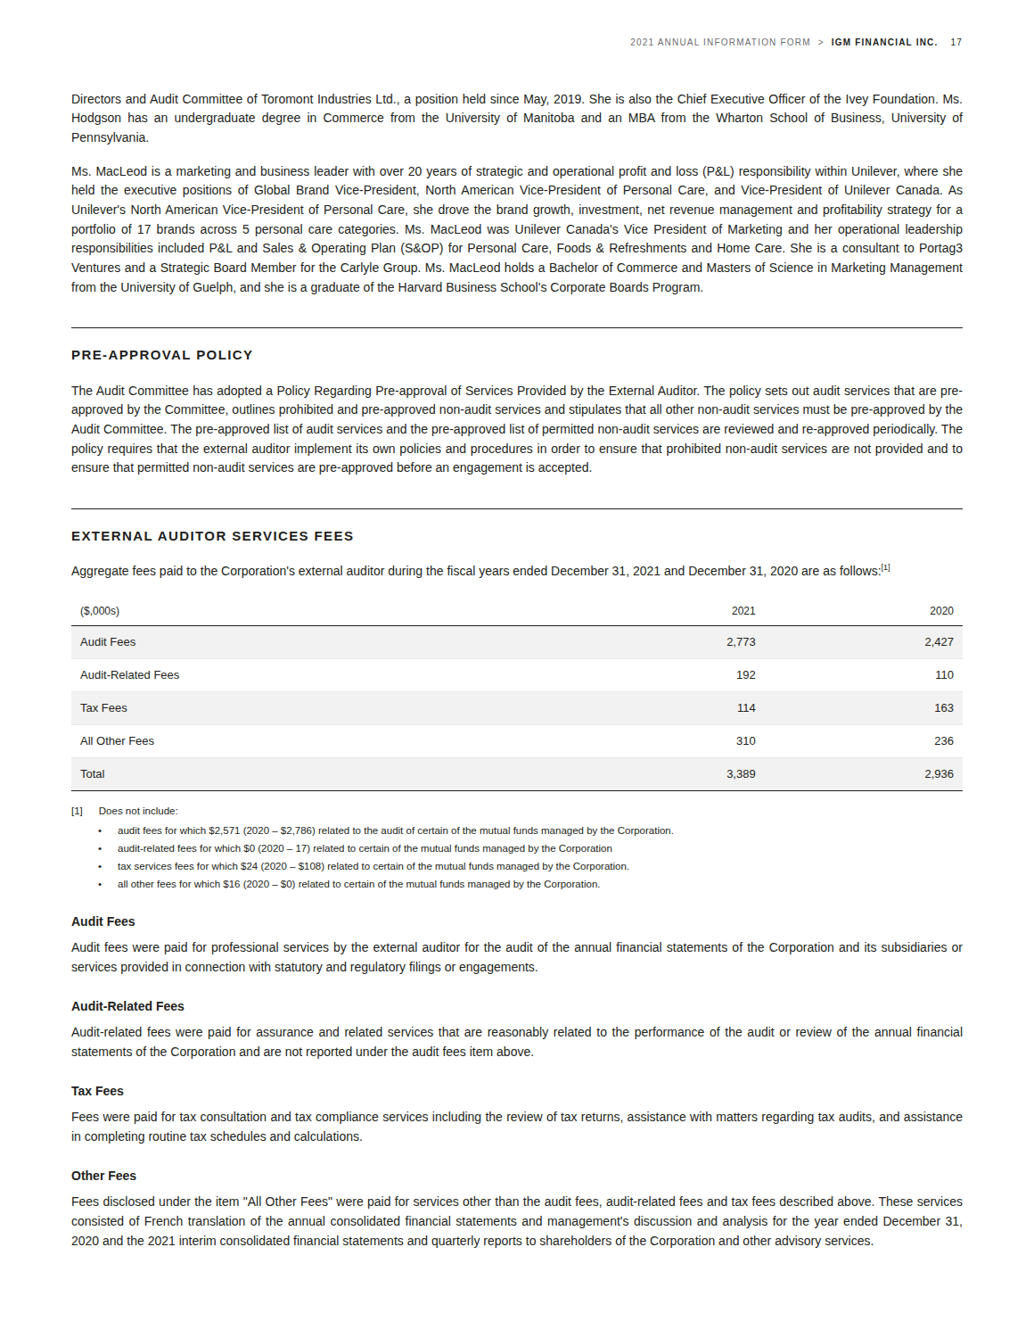2021 ANNUAL INFORMATION FORM > IGM FINANCIAL INC. 17
Directors and Audit Committee of Toromont Industries Ltd., a position held since May, 2019. She is also the Chief Executive Officer of the Ivey Foundation. Ms. Hodgson has an undergraduate degree in Commerce from the University of Manitoba and an MBA from the Wharton School of Business, University of Pennsylvania.
Ms. MacLeod is a marketing and business leader with over 20 years of strategic and operational profit and loss (P&L) responsibility within Unilever, where she held the executive positions of Global Brand Vice-President, North American Vice-President of Personal Care, and Vice-President of Unilever Canada. As Unilever's North American Vice-President of Personal Care, she drove the brand growth, investment, net revenue management and profitability strategy for a portfolio of 17 brands across 5 personal care categories. Ms. MacLeod was Unilever Canada's Vice President of Marketing and her operational leadership responsibilities included P&L and Sales & Operating Plan (S&OP) for Personal Care, Foods & Refreshments and Home Care. She is a consultant to Portag3 Ventures and a Strategic Board Member for the Carlyle Group. Ms. MacLeod holds a Bachelor of Commerce and Masters of Science in Marketing Management from the University of Guelph, and she is a graduate of the Harvard Business School's Corporate Boards Program.
PRE-APPROVAL POLICY
The Audit Committee has adopted a Policy Regarding Pre-approval of Services Provided by the External Auditor. The policy sets out audit services that are pre-approved by the Committee, outlines prohibited and pre-approved non-audit services and stipulates that all other non-audit services must be pre-approved by the Audit Committee. The pre-approved list of audit services and the pre-approved list of permitted non-audit services are reviewed and re-approved periodically. The policy requires that the external auditor implement its own policies and procedures in order to ensure that prohibited non-audit services are not provided and to ensure that permitted non-audit services are pre-approved before an engagement is accepted.
EXTERNAL AUDITOR SERVICES FEES
Aggregate fees paid to the Corporation's external auditor during the fiscal years ended December 31, 2021 and December 31, 2020 are as follows:[1]
| ($,000s) | 2021 | 2020 |
| --- | --- | --- |
| Audit Fees | 2,773 | 2,427 |
| Audit-Related Fees | 192 | 110 |
| Tax Fees | 114 | 163 |
| All Other Fees | 310 | 236 |
| Total | 3,389 | 2,936 |
[1] Does not include:
audit fees for which $2,571 (2020 – $2,786) related to the audit of certain of the mutual funds managed by the Corporation.
audit-related fees for which $0 (2020 – 17) related to certain of the mutual funds managed by the Corporation
tax services fees for which $24 (2020 – $108) related to certain of the mutual funds managed by the Corporation.
all other fees for which $16 (2020 – $0) related to certain of the mutual funds managed by the Corporation.
Audit Fees
Audit fees were paid for professional services by the external auditor for the audit of the annual financial statements of the Corporation and its subsidiaries or services provided in connection with statutory and regulatory filings or engagements.
Audit-Related Fees
Audit-related fees were paid for assurance and related services that are reasonably related to the performance of the audit or review of the annual financial statements of the Corporation and are not reported under the audit fees item above.
Tax Fees
Fees were paid for tax consultation and tax compliance services including the review of tax returns, assistance with matters regarding tax audits, and assistance in completing routine tax schedules and calculations.
Other Fees
Fees disclosed under the item "All Other Fees" were paid for services other than the audit fees, audit-related fees and tax fees described above. These services consisted of French translation of the annual consolidated financial statements and management's discussion and analysis for the year ended December 31, 2020 and the 2021 interim consolidated financial statements and quarterly reports to shareholders of the Corporation and other advisory services.